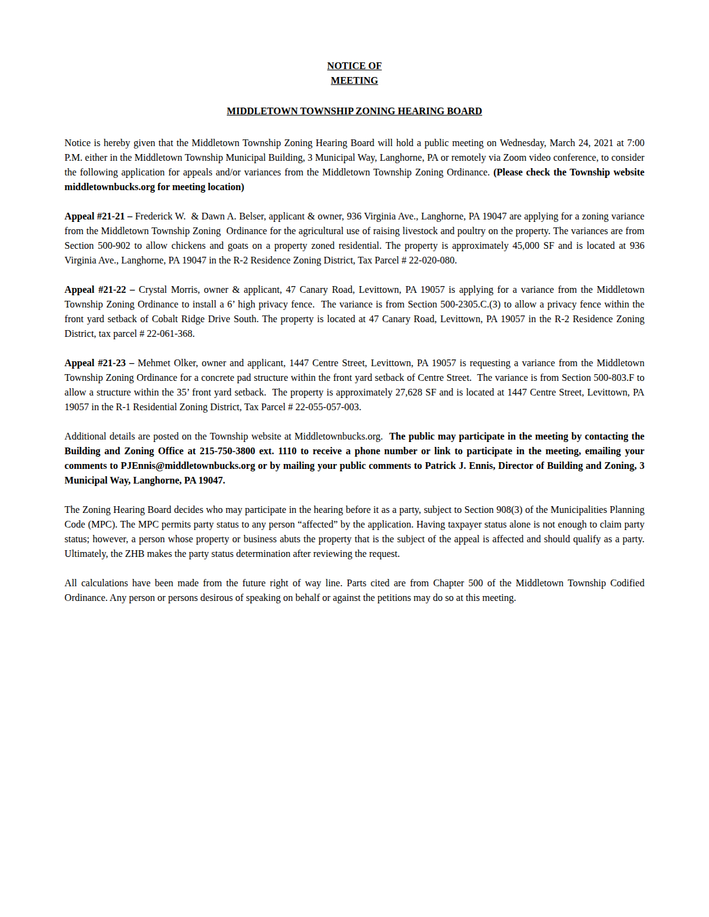NOTICE OF
MEETING
MIDDLETOWN TOWNSHIP ZONING HEARING BOARD
Notice is hereby given that the Middletown Township Zoning Hearing Board will hold a public meeting on Wednesday, March 24, 2021 at 7:00 P.M. either in the Middletown Township Municipal Building, 3 Municipal Way, Langhorne, PA or remotely via Zoom video conference, to consider the following application for appeals and/or variances from the Middletown Township Zoning Ordinance. (Please check the Township website middletownbucks.org for meeting location)
Appeal #21-21 – Frederick W. & Dawn A. Belser, applicant & owner, 936 Virginia Ave., Langhorne, PA 19047 are applying for a zoning variance from the Middletown Township Zoning Ordinance for the agricultural use of raising livestock and poultry on the property. The variances are from Section 500-902 to allow chickens and goats on a property zoned residential. The property is approximately 45,000 SF and is located at 936 Virginia Ave., Langhorne, PA 19047 in the R-2 Residence Zoning District, Tax Parcel # 22-020-080.
Appeal #21-22 – Crystal Morris, owner & applicant, 47 Canary Road, Levittown, PA 19057 is applying for a variance from the Middletown Township Zoning Ordinance to install a 6’ high privacy fence. The variance is from Section 500-2305.C.(3) to allow a privacy fence within the front yard setback of Cobalt Ridge Drive South. The property is located at 47 Canary Road, Levittown, PA 19057 in the R-2 Residence Zoning District, tax parcel # 22-061-368.
Appeal #21-23 – Mehmet Olker, owner and applicant, 1447 Centre Street, Levittown, PA 19057 is requesting a variance from the Middletown Township Zoning Ordinance for a concrete pad structure within the front yard setback of Centre Street. The variance is from Section 500-803.F to allow a structure within the 35’ front yard setback. The property is approximately 27,628 SF and is located at 1447 Centre Street, Levittown, PA 19057 in the R-1 Residential Zoning District, Tax Parcel # 22-055-057-003.
Additional details are posted on the Township website at Middletownbucks.org. The public may participate in the meeting by contacting the Building and Zoning Office at 215-750-3800 ext. 1110 to receive a phone number or link to participate in the meeting, emailing your comments to PJEnnis@middletownbucks.org or by mailing your public comments to Patrick J. Ennis, Director of Building and Zoning, 3 Municipal Way, Langhorne, PA 19047.
The Zoning Hearing Board decides who may participate in the hearing before it as a party, subject to Section 908(3) of the Municipalities Planning Code (MPC). The MPC permits party status to any person “affected” by the application. Having taxpayer status alone is not enough to claim party status; however, a person whose property or business abuts the property that is the subject of the appeal is affected and should qualify as a party. Ultimately, the ZHB makes the party status determination after reviewing the request.
All calculations have been made from the future right of way line. Parts cited are from Chapter 500 of the Middletown Township Codified Ordinance. Any person or persons desirous of speaking on behalf or against the petitions may do so at this meeting.